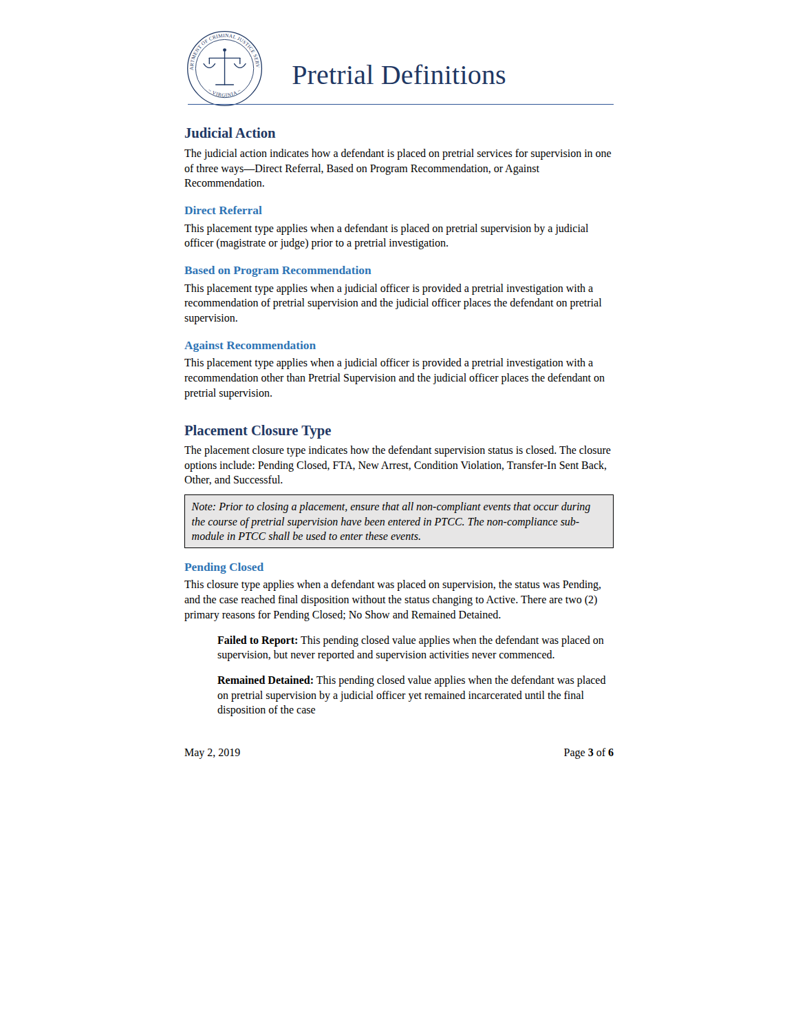DEPARTMENT OF CRIMINAL JUSTICE SERVICES ~ VIRGINIA ~
Pretrial Definitions
Judicial Action
The judicial action indicates how a defendant is placed on pretrial services for supervision in one of three ways—Direct Referral, Based on Program Recommendation, or Against Recommendation.
Direct Referral
This placement type applies when a defendant is placed on pretrial supervision by a judicial officer (magistrate or judge) prior to a pretrial investigation.
Based on Program Recommendation
This placement type applies when a judicial officer is provided a pretrial investigation with a recommendation of pretrial supervision and the judicial officer places the defendant on pretrial supervision.
Against Recommendation
This placement type applies when a judicial officer is provided a pretrial investigation with a recommendation other than Pretrial Supervision and the judicial officer places the defendant on pretrial supervision.
Placement Closure Type
The placement closure type indicates how the defendant supervision status is closed. The closure options include: Pending Closed, FTA, New Arrest, Condition Violation, Transfer-In Sent Back, Other, and Successful.
Note: Prior to closing a placement, ensure that all non-compliant events that occur during the course of pretrial supervision have been entered in PTCC. The non-compliance sub-module in PTCC shall be used to enter these events.
Pending Closed
This closure type applies when a defendant was placed on supervision, the status was Pending, and the case reached final disposition without the status changing to Active. There are two (2) primary reasons for Pending Closed; No Show and Remained Detained.
Failed to Report: This pending closed value applies when the defendant was placed on supervision, but never reported and supervision activities never commenced.
Remained Detained: This pending closed value applies when the defendant was placed on pretrial supervision by a judicial officer yet remained incarcerated until the final disposition of the case
May 2, 2019
Page 3 of 6